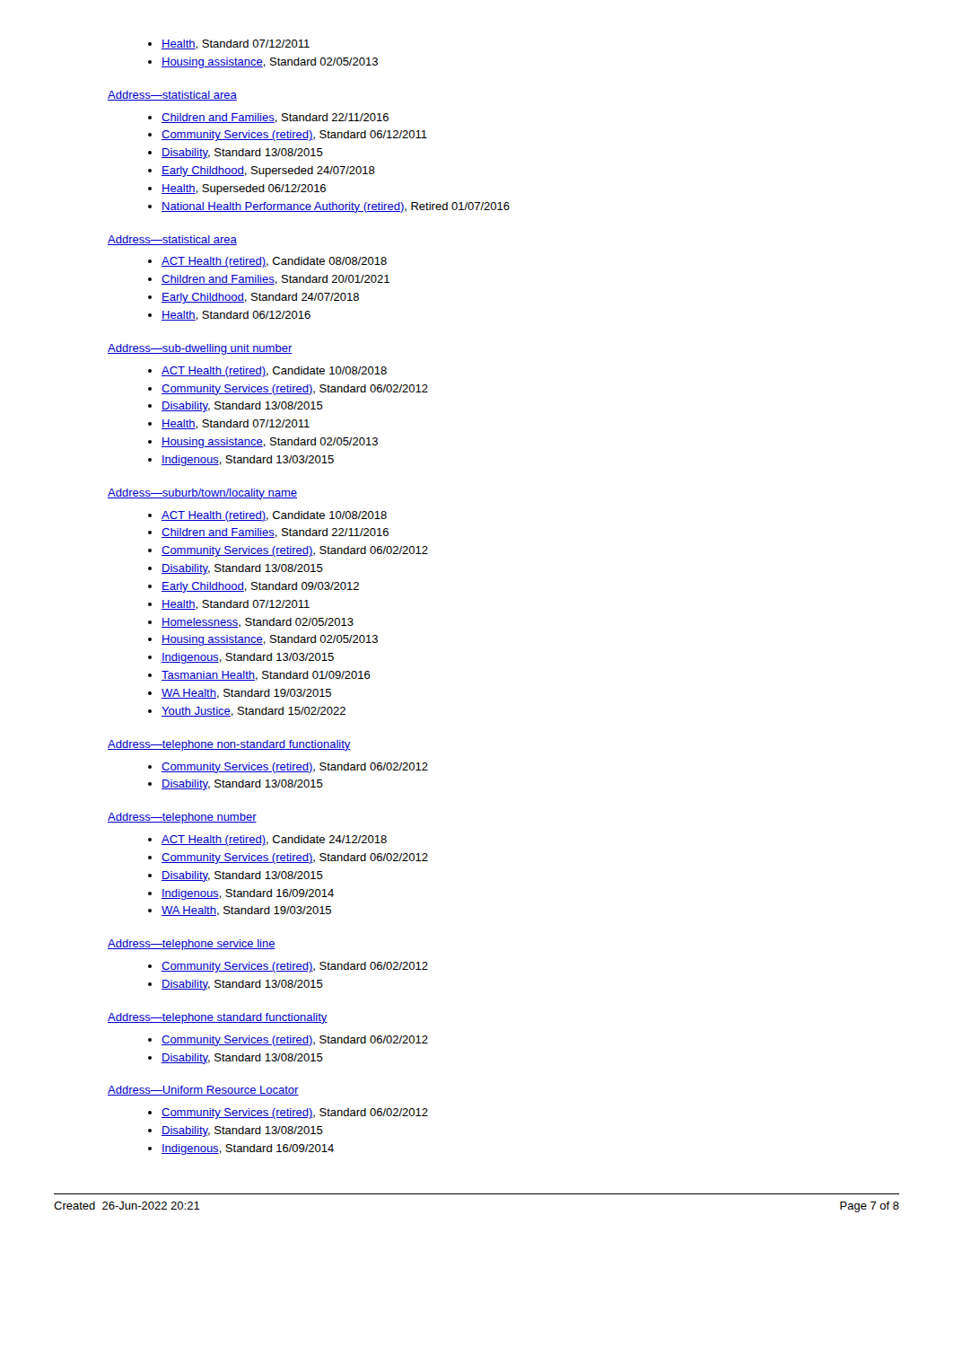Health, Standard 07/12/2011
Housing assistance, Standard 02/05/2013
Address—statistical area
Children and Families, Standard 22/11/2016
Community Services (retired), Standard 06/12/2011
Disability, Standard 13/08/2015
Early Childhood, Superseded 24/07/2018
Health, Superseded 06/12/2016
National Health Performance Authority (retired), Retired 01/07/2016
Address—statistical area
ACT Health (retired), Candidate 08/08/2018
Children and Families, Standard 20/01/2021
Early Childhood, Standard 24/07/2018
Health, Standard 06/12/2016
Address—sub-dwelling unit number
ACT Health (retired), Candidate 10/08/2018
Community Services (retired), Standard 06/02/2012
Disability, Standard 13/08/2015
Health, Standard 07/12/2011
Housing assistance, Standard 02/05/2013
Indigenous, Standard 13/03/2015
Address—suburb/town/locality name
ACT Health (retired), Candidate 10/08/2018
Children and Families, Standard 22/11/2016
Community Services (retired), Standard 06/02/2012
Disability, Standard 13/08/2015
Early Childhood, Standard 09/03/2012
Health, Standard 07/12/2011
Homelessness, Standard 02/05/2013
Housing assistance, Standard 02/05/2013
Indigenous, Standard 13/03/2015
Tasmanian Health, Standard 01/09/2016
WA Health, Standard 19/03/2015
Youth Justice, Standard 15/02/2022
Address—telephone non-standard functionality
Community Services (retired), Standard 06/02/2012
Disability, Standard 13/08/2015
Address—telephone number
ACT Health (retired), Candidate 24/12/2018
Community Services (retired), Standard 06/02/2012
Disability, Standard 13/08/2015
Indigenous, Standard 16/09/2014
WA Health, Standard 19/03/2015
Address—telephone service line
Community Services (retired), Standard 06/02/2012
Disability, Standard 13/08/2015
Address—telephone standard functionality
Community Services (retired), Standard 06/02/2012
Disability, Standard 13/08/2015
Address—Uniform Resource Locator
Community Services (retired), Standard 06/02/2012
Disability, Standard 13/08/2015
Indigenous, Standard 16/09/2014
Created 26-Jun-2022 20:21 Page 7 of 8